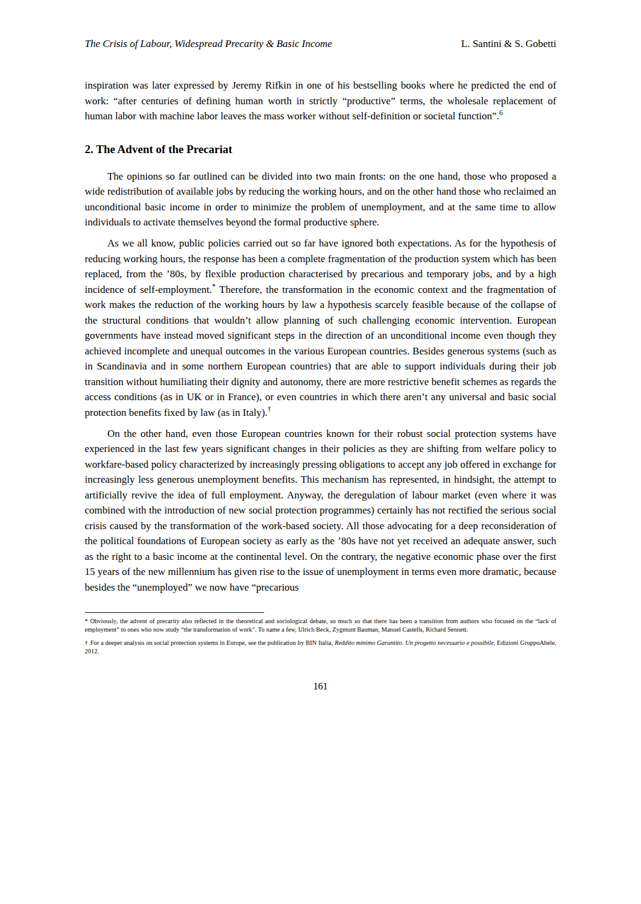The Crisis of Labour, Widespread Precarity & Basic Income L. Santini & S. Gobetti
inspiration was later expressed by Jeremy Rifkin in one of his bestselling books where he predicted the end of work: “after centuries of defining human worth in strictly “productive” terms, the wholesale replacement of human labor with machine labor leaves the mass worker without self-definition or societal function”.6
2. The Advent of the Precariat
The opinions so far outlined can be divided into two main fronts: on the one hand, those who proposed a wide redistribution of available jobs by reducing the working hours, and on the other hand those who reclaimed an unconditional basic income in order to minimize the problem of unemployment, and at the same time to allow individuals to activate themselves beyond the formal productive sphere.
As we all know, public policies carried out so far have ignored both expectations. As for the hypothesis of reducing working hours, the response has been a complete fragmentation of the production system which has been replaced, from the ’80s, by flexible production characterised by precarious and temporary jobs, and by a high incidence of self-employment.* Therefore, the transformation in the economic context and the fragmentation of work makes the reduction of the working hours by law a hypothesis scarcely feasible because of the collapse of the structural conditions that wouldn’t allow planning of such challenging economic intervention. European governments have instead moved significant steps in the direction of an unconditional income even though they achieved incomplete and unequal outcomes in the various European countries. Besides generous systems (such as in Scandinavia and in some northern European countries) that are able to support individuals during their job transition without humiliating their dignity and autonomy, there are more restrictive benefit schemes as regards the access conditions (as in UK or in France), or even countries in which there aren’t any universal and basic social protection benefits fixed by law (as in Italy).†
On the other hand, even those European countries known for their robust social protection systems have experienced in the last few years significant changes in their policies as they are shifting from welfare policy to workfare-based policy characterized by increasingly pressing obligations to accept any job offered in exchange for increasingly less generous unemployment benefits. This mechanism has represented, in hindsight, the attempt to artificially revive the idea of full employment. Anyway, the deregulation of labour market (even where it was combined with the introduction of new social protection programmes) certainly has not rectified the serious social crisis caused by the transformation of the work-based society. All those advocating for a deep reconsideration of the political foundations of European society as early as the ’80s have not yet received an adequate answer, such as the right to a basic income at the continental level. On the contrary, the negative economic phase over the first 15 years of the new millennium has given rise to the issue of unemployment in terms even more dramatic, because besides the “unemployed” we now have “precarious
*Obviously, the advent of precarity also reflected in the theoretical and sociological debate, so much so that there has been a transition from authors who focused on the “lack of employment” to ones who now study “the transformation of work”. To name a few, Ulrich Beck, Zygmunt Bauman, Manuel Castells, Richard Sennett.
†For a deeper analysis on social protection systems in Europe, see the publication by BIN Italia, Reddito minimo Garantito. Un progetto necessario e possibile, Edizioni GruppoAbele, 2012.
161